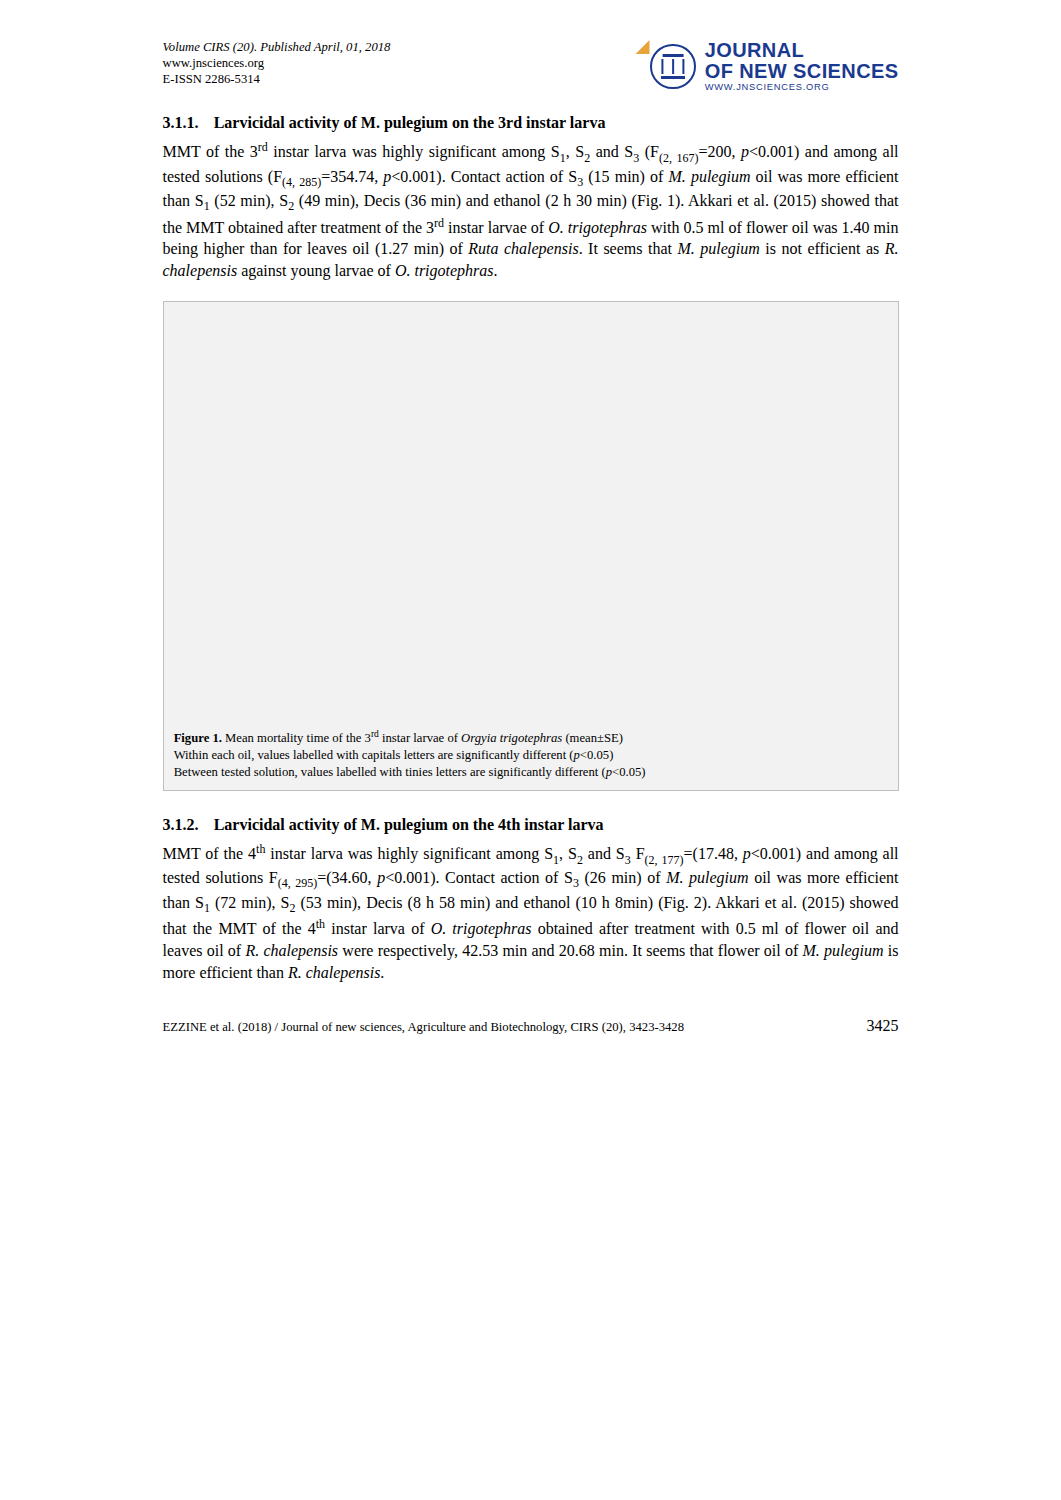Volume CIRS (20). Published April, 01, 2018
www.jnsciences.org
E-ISSN 2286-5314
JOURNAL OF NEW SCIENCES WWW.JNSCIENCES.ORG
3.1.1. Larvicidal activity of M. pulegium on the 3rd instar larva
MMT of the 3rd instar larva was highly significant among S1, S2 and S3 (F(2, 167)=200, p<0.001) and among all tested solutions (F(4, 285)=354.74, p<0.001). Contact action of S3 (15 min) of M. pulegium oil was more efficient than S1 (52 min), S2 (49 min), Decis (36 min) and ethanol (2 h 30 min) (Fig. 1). Akkari et al. (2015) showed that the MMT obtained after treatment of the 3rd instar larvae of O. trigotephras with 0.5 ml of flower oil was 1.40 min being higher than for leaves oil (1.27 min) of Ruta chalepensis. It seems that M. pulegium is not efficient as R. chalepensis against young larvae of O. trigotephras.
Figure 1. Mean mortality time of the 3rd instar larvae of Orgyia trigotephras (mean±SE)
Within each oil, values labelled with capitals letters are significantly different (p<0.05)
Between tested solution, values labelled with tinies letters are significantly different (p<0.05)
3.1.2. Larvicidal activity of M. pulegium on the 4th instar larva
MMT of the 4th instar larva was highly significant among S1, S2 and S3 F(2, 177)=(17.48, p<0.001) and among all tested solutions F(4, 295)=(34.60, p<0.001). Contact action of S3 (26 min) of M. pulegium oil was more efficient than S1 (72 min), S2 (53 min), Decis (8 h 58 min) and ethanol (10 h 8min) (Fig. 2). Akkari et al. (2015) showed that the MMT of the 4th instar larva of O. trigotephras obtained after treatment with 0.5 ml of flower oil and leaves oil of R. chalepensis were respectively, 42.53 min and 20.68 min. It seems that flower oil of M. pulegium is more efficient than R. chalepensis.
EZZINE et al. (2018) / Journal of new sciences, Agriculture and Biotechnology, CIRS (20), 3423-3428 3425